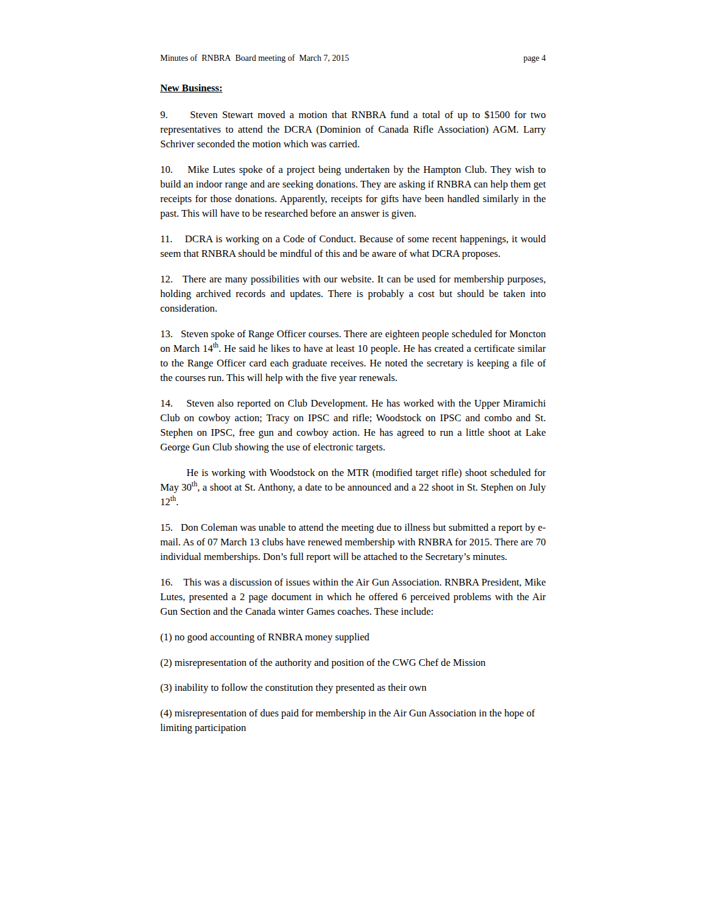Minutes of RNBRA Board meeting of March 7, 2015
page 4
New Business:
9. Steven Stewart moved a motion that RNBRA fund a total of up to $1500 for two representatives to attend the DCRA (Dominion of Canada Rifle Association) AGM. Larry Schriver seconded the motion which was carried.
10. Mike Lutes spoke of a project being undertaken by the Hampton Club. They wish to build an indoor range and are seeking donations. They are asking if RNBRA can help them get receipts for those donations. Apparently, receipts for gifts have been handled similarly in the past. This will have to be researched before an answer is given.
11. DCRA is working on a Code of Conduct. Because of some recent happenings, it would seem that RNBRA should be mindful of this and be aware of what DCRA proposes.
12. There are many possibilities with our website. It can be used for membership purposes, holding archived records and updates. There is probably a cost but should be taken into consideration.
13. Steven spoke of Range Officer courses. There are eighteen people scheduled for Moncton on March 14th. He said he likes to have at least 10 people. He has created a certificate similar to the Range Officer card each graduate receives. He noted the secretary is keeping a file of the courses run. This will help with the five year renewals.
14. Steven also reported on Club Development. He has worked with the Upper Miramichi Club on cowboy action; Tracy on IPSC and rifle; Woodstock on IPSC and combo and St. Stephen on IPSC, free gun and cowboy action. He has agreed to run a little shoot at Lake George Gun Club showing the use of electronic targets.
He is working with Woodstock on the MTR (modified target rifle) shoot scheduled for May 30th, a shoot at St. Anthony, a date to be announced and a 22 shoot in St. Stephen on July 12th.
15. Don Coleman was unable to attend the meeting due to illness but submitted a report by e-mail. As of 07 March 13 clubs have renewed membership with RNBRA for 2015. There are 70 individual memberships. Don’s full report will be attached to the Secretary’s minutes.
16. This was a discussion of issues within the Air Gun Association. RNBRA President, Mike Lutes, presented a 2 page document in which he offered 6 perceived problems with the Air Gun Section and the Canada winter Games coaches. These include:
(1) no good accounting of RNBRA money supplied
(2) misrepresentation of the authority and position of the CWG Chef de Mission
(3) inability to follow the constitution they presented as their own
(4) misrepresentation of dues paid for membership in the Air Gun Association in the hope of limiting participation